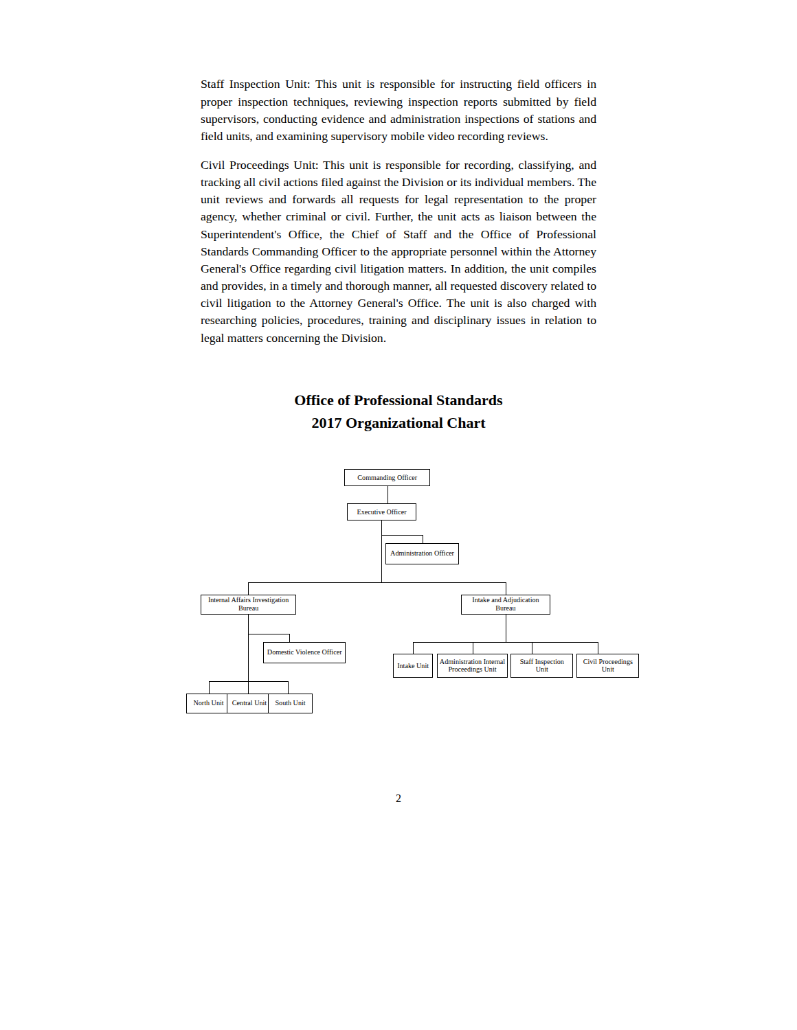Staff Inspection Unit: This unit is responsible for instructing field officers in proper inspection techniques, reviewing inspection reports submitted by field supervisors, conducting evidence and administration inspections of stations and field units, and examining supervisory mobile video recording reviews.
Civil Proceedings Unit: This unit is responsible for recording, classifying, and tracking all civil actions filed against the Division or its individual members. The unit reviews and forwards all requests for legal representation to the proper agency, whether criminal or civil. Further, the unit acts as liaison between the Superintendent's Office, the Chief of Staff and the Office of Professional Standards Commanding Officer to the appropriate personnel within the Attorney General's Office regarding civil litigation matters. In addition, the unit compiles and provides, in a timely and thorough manner, all requested discovery related to civil litigation to the Attorney General's Office. The unit is also charged with researching policies, procedures, training and disciplinary issues in relation to legal matters concerning the Division.
Office of Professional Standards
2017 Organizational Chart
Commanding Officer
Executive Officer
Administration Officer
Internal Affairs Investigation Bureau
Intake and Adjudication Bureau
Domestic Violence Officer
North Unit
Central Unit
South Unit
Intake Unit
Administration Internal Proceedings Unit
Staff Inspection Unit
Civil Proceedings Unit
2